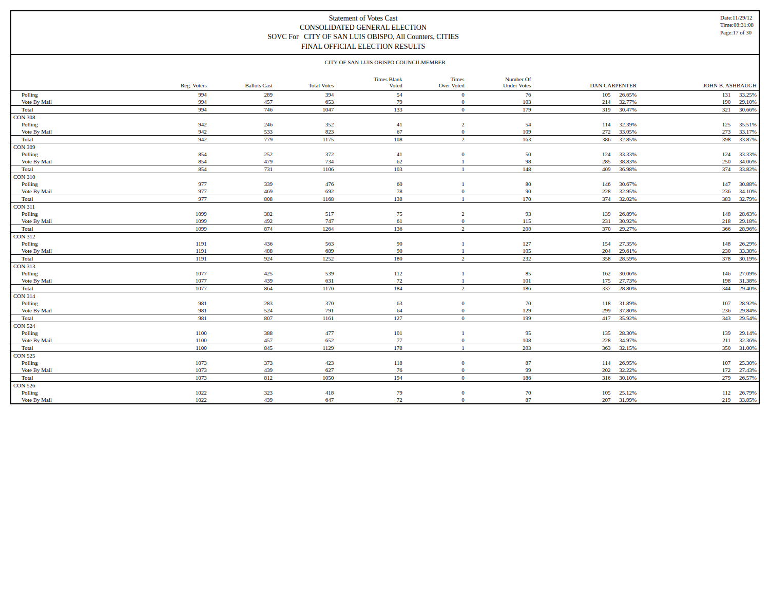Statement of Votes Cast
CONSOLIDATED GENERAL ELECTION
SOVC For CITY OF SAN LUIS OBISPO, All Counters, CITIES
FINAL OFFICIAL ELECTION RESULTS
Date:11/29/12
Time:08:31:08
Page:17 of 30
CITY OF SAN LUIS OBISPO COUNCILMEMBER
| | Reg. Voters | Ballots Cast | Total Votes | Times Blank Voted | Times Over Voted | Number Of Under Votes | DAN CARPENTER | JOHN B. ASHBAUGH |
| --- | --- | --- | --- | --- | --- | --- | --- | --- |
| Polling | 994 | 289 | 394 | 54 | 0 | 76 | 105 26.65% | 131 33.25% |
| Vote By Mail | 994 | 457 | 653 | 79 | 0 | 103 | 214 32.77% | 190 29.10% |
| Total | 994 | 746 | 1047 | 133 | 0 | 179 | 319 30.47% | 321 30.66% |
| CON 308 | |
| Polling | 942 | 246 | 352 | 41 | 2 | 54 | 114 32.39% | 125 35.51% |
| Vote By Mail | 942 | 533 | 823 | 67 | 0 | 109 | 272 33.05% | 273 33.17% |
| Total | 942 | 779 | 1175 | 108 | 2 | 163 | 386 32.85% | 398 33.87% |
| CON 309 | |
| Polling | 854 | 252 | 372 | 41 | 0 | 50 | 124 33.33% | 124 33.33% |
| Vote By Mail | 854 | 479 | 734 | 62 | 1 | 98 | 285 38.83% | 250 34.06% |
| Total | 854 | 731 | 1106 | 103 | 1 | 148 | 409 36.98% | 374 33.82% |
| CON 310 | |
| Polling | 977 | 339 | 476 | 60 | 1 | 80 | 146 30.67% | 147 30.88% |
| Vote By Mail | 977 | 469 | 692 | 78 | 0 | 90 | 228 32.95% | 236 34.10% |
| Total | 977 | 808 | 1168 | 138 | 1 | 170 | 374 32.02% | 383 32.79% |
| CON 311 | |
| Polling | 1099 | 382 | 517 | 75 | 2 | 93 | 139 26.89% | 148 28.63% |
| Vote By Mail | 1099 | 492 | 747 | 61 | 0 | 115 | 231 30.92% | 218 29.18% |
| Total | 1099 | 874 | 1264 | 136 | 2 | 208 | 370 29.27% | 366 28.96% |
| CON 312 | |
| Polling | 1191 | 436 | 563 | 90 | 1 | 127 | 154 27.35% | 148 26.29% |
| Vote By Mail | 1191 | 488 | 689 | 90 | 1 | 105 | 204 29.61% | 230 33.38% |
| Total | 1191 | 924 | 1252 | 180 | 2 | 232 | 358 28.59% | 378 30.19% |
| CON 313 | |
| Polling | 1077 | 425 | 539 | 112 | 1 | 85 | 162 30.06% | 146 27.09% |
| Vote By Mail | 1077 | 439 | 631 | 72 | 1 | 101 | 175 27.73% | 198 31.38% |
| Total | 1077 | 864 | 1170 | 184 | 2 | 186 | 337 28.80% | 344 29.40% |
| CON 314 | |
| Polling | 981 | 283 | 370 | 63 | 0 | 70 | 118 31.89% | 107 28.92% |
| Vote By Mail | 981 | 524 | 791 | 64 | 0 | 129 | 299 37.80% | 236 29.84% |
| Total | 981 | 807 | 1161 | 127 | 0 | 199 | 417 35.92% | 343 29.54% |
| CON 524 | |
| Polling | 1100 | 388 | 477 | 101 | 1 | 95 | 135 28.30% | 139 29.14% |
| Vote By Mail | 1100 | 457 | 652 | 77 | 0 | 108 | 228 34.97% | 211 32.36% |
| Total | 1100 | 845 | 1129 | 178 | 1 | 203 | 363 32.15% | 350 31.00% |
| CON 525 | |
| Polling | 1073 | 373 | 423 | 118 | 0 | 87 | 114 26.95% | 107 25.30% |
| Vote By Mail | 1073 | 439 | 627 | 76 | 0 | 99 | 202 32.22% | 172 27.43% |
| Total | 1073 | 812 | 1050 | 194 | 0 | 186 | 316 30.10% | 279 26.57% |
| CON 526 | |
| Polling | 1022 | 323 | 418 | 79 | 0 | 70 | 105 25.12% | 112 26.79% |
| Vote By Mail | 1022 | 439 | 647 | 72 | 0 | 87 | 207 31.99% | 219 33.85% |